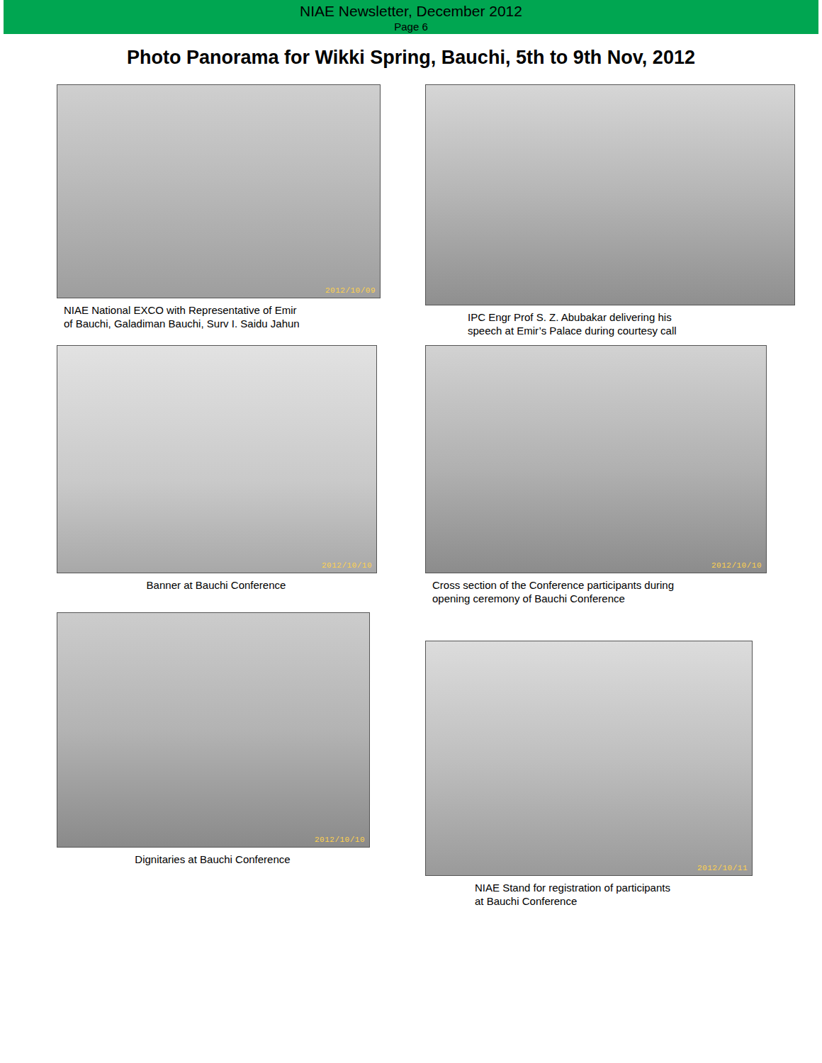NIAE Newsletter, December 2012 Page 6
Photo Panorama for Wikki Spring, Bauchi, 5th to 9th Nov, 2012
2012/10/09
NIAE National EXCO with Representative of Emir
of Bauchi, Galadiman Bauchi, Surv I. Saidu Jahun
IPC Engr Prof S. Z. Abubakar delivering his
speech at Emir’s Palace during courtesy call
2012/10/10
Banner at Bauchi Conference
2012/10/10
Cross section of the Conference participants during
opening ceremony of Bauchi Conference
2012/10/10
Dignitaries at Bauchi Conference
2012/10/11
NIAE Stand for registration of participants
at Bauchi Conference